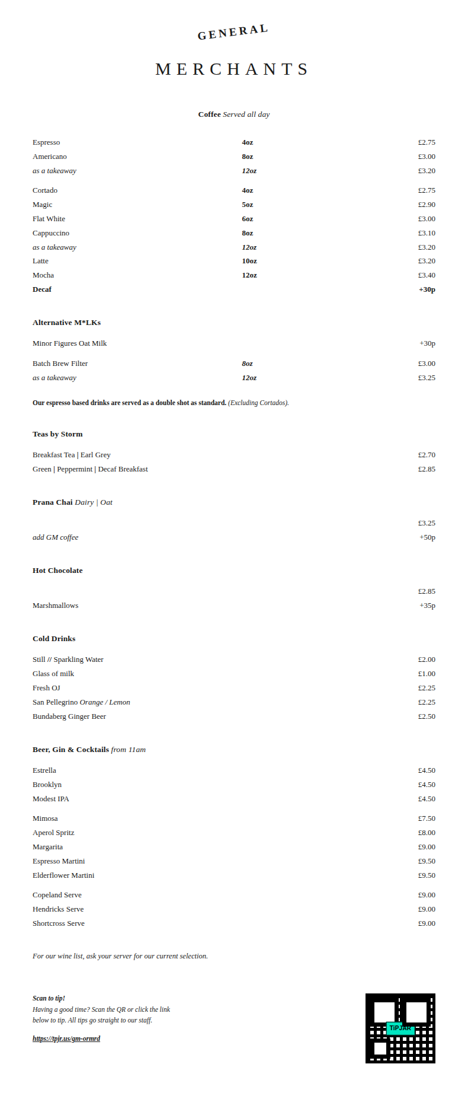GENERAL
MERCHANTS
Coffee Served all day
| Espresso | 4oz | £2.75 |
| Americano | 8oz | £3.00 |
| as a takeaway | 12oz | £3.20 |
| Cortado | 4oz | £2.75 |
| Magic | 5oz | £2.90 |
| Flat White | 6oz | £3.00 |
| Cappuccino | 8oz | £3.10 |
| as a takeaway | 12oz | £3.20 |
| Latte | 10oz | £3.20 |
| Mocha | 12oz | £3.40 |
| Decaf | | +30p |
Alternative M*LKs
| Minor Figures Oat Milk | | +30p |
| Batch Brew Filter | 8oz | £3.00 |
| as a takeaway | 12oz | £3.25 |
Our espresso based drinks are served as a double shot as standard. (Excluding Cortados).
Teas by Storm
| Breakfast Tea / Earl Grey | | £2.70 |
| Green / Peppermint / Decaf Breakfast | | £2.85 |
Prana Chai Dairy | Oat
| Prana Chai | | £3.25 |
| add GM coffee | | +50p |
Hot Chocolate
| Hot Chocolate | | £2.85 |
| Marshmallows | | +35p |
Cold Drinks
| Still // Sparkling Water | | £2.00 |
| Glass of milk | | £1.00 |
| Fresh OJ | | £2.25 |
| San Pellegrino Orange / Lemon | | £2.25 |
| Bundaberg Ginger Beer | | £2.50 |
Beer, Gin & Cocktails from 11am
| Estrella | | £4.50 |
| Brooklyn | | £4.50 |
| Modest IPA | | £4.50 |
| Mimosa | | £7.50 |
| Aperol Spritz | | £8.00 |
| Margarita | | £9.00 |
| Espresso Martini | | £9.50 |
| Elderflower Martini | | £9.50 |
| Copeland Serve | | £9.00 |
| Hendricks Serve | | £9.00 |
| Shortcross Serve | | £9.00 |
For our wine list, ask your server for our current selection.
Scan to tip! Having a good time? Scan the QR or click the link
below to tip. All tips go straight to our staff. https://tpjr.us/gm-ormrd
TiPJAR